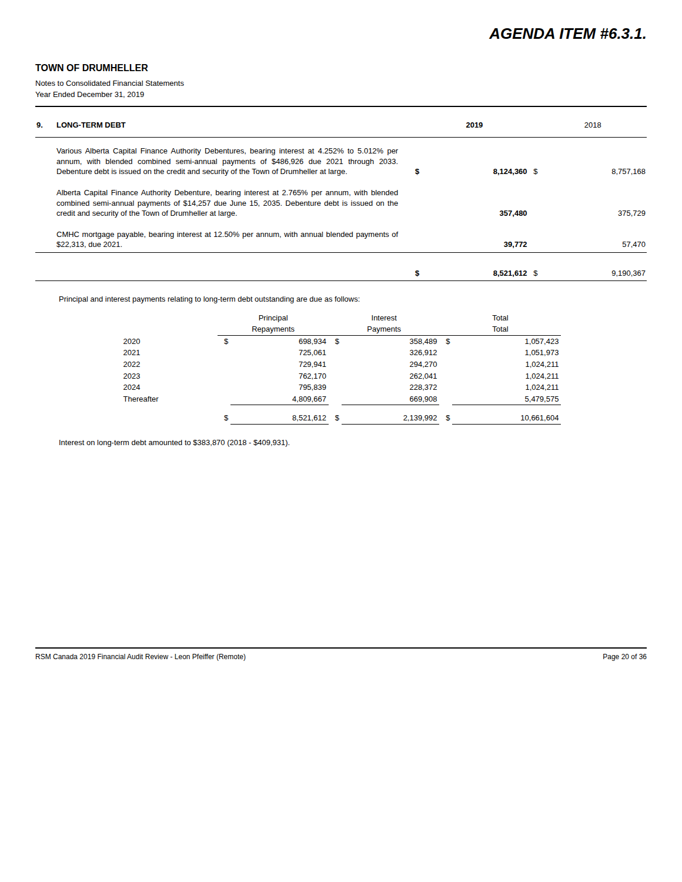AGENDA ITEM #6.3.1.
TOWN OF DRUMHELLER
Notes to Consolidated Financial Statements
Year Ended December 31, 2019
| 9. | LONG-TERM DEBT | | 2019 | | 2018 |
| | Various Alberta Capital Finance Authority Debentures, bearing interest at 4.252% to 5.012% per annum, with blended combined semi-annual payments of $486,926 due 2021 through 2033. Debenture debt is issued on the credit and security of the Town of Drumheller at large. | $ | 8,124,360 | $ | 8,757,168 |
| | Alberta Capital Finance Authority Debenture, bearing interest at 2.765% per annum, with blended combined semi-annual payments of $14,257 due June 15, 2035. Debenture debt is issued on the credit and security of the Town of Drumheller at large. | | 357,480 | | 375,729 |
| | CMHC mortgage payable, bearing interest at 12.50% per annum, with annual blended payments of $22,313, due 2021. | | 39,772 | | 57,470 |
| | | $ | 8,521,612 | $ | 9,190,367 |
Principal and interest payments relating to long-term debt outstanding are due as follows:
| | Principal | Interest | Total |
| --- | --- | --- | --- |
| | Repayments | Payments | Total |
| 2020 | $ | 698,934 | $ | 358,489 | $ | 1,057,423 |
| 2021 | | 725,061 | | 326,912 | | 1,051,973 |
| 2022 | | 729,941 | | 294,270 | | 1,024,211 |
| 2023 | | 762,170 | | 262,041 | | 1,024,211 |
| 2024 | | 795,839 | | 228,372 | | 1,024,211 |
| Thereafter | | 4,809,667 | | 669,908 | | 5,479,575 |
| | $ | 8,521,612 | $ | 2,139,992 | $ | 10,661,604 |
Interest on long-term debt amounted to $383,870 (2018 - $409,931).
RSM Canada 2019 Financial Audit Review - Leon Pfeiffer (Remote)
Page 20 of 36